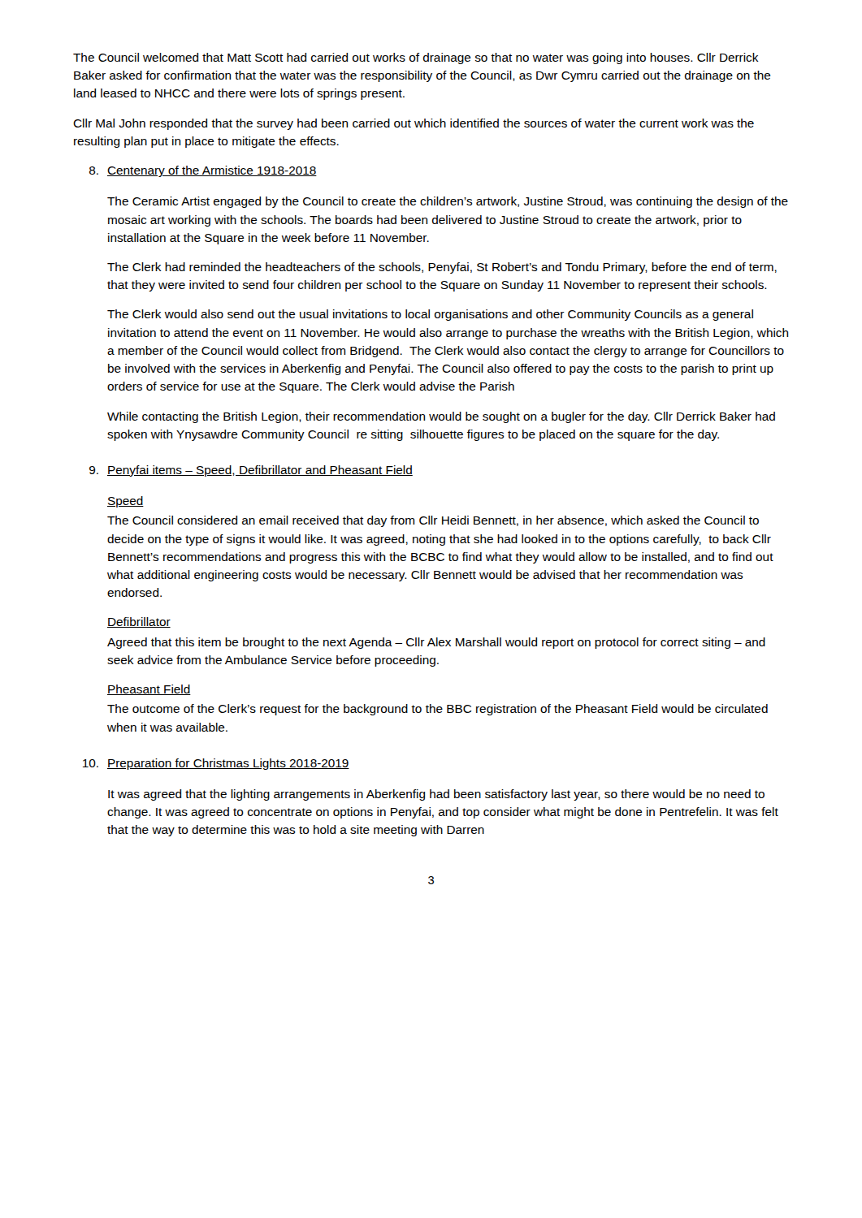The Council welcomed that Matt Scott had carried out works of drainage so that no water was going into houses. Cllr Derrick Baker asked for confirmation that the water was the responsibility of the Council, as Dwr Cymru carried out the drainage on the land leased to NHCC and there were lots of springs present.
Cllr Mal John responded that the survey had been carried out which identified the sources of water the current work was the resulting plan put in place to mitigate the effects.
8.
Centenary of the Armistice 1918-2018
The Ceramic Artist engaged by the Council to create the children’s artwork, Justine Stroud, was continuing the design of the mosaic art working with the schools. The boards had been delivered to Justine Stroud to create the artwork, prior to installation at the Square in the week before 11 November.
The Clerk had reminded the headteachers of the schools, Penyfai, St Robert’s and Tondu Primary, before the end of term, that they were invited to send four children per school to the Square on Sunday 11 November to represent their schools.
The Clerk would also send out the usual invitations to local organisations and other Community Councils as a general invitation to attend the event on 11 November. He would also arrange to purchase the wreaths with the British Legion, which a member of the Council would collect from Bridgend. The Clerk would also contact the clergy to arrange for Councillors to be involved with the services in Aberkenfig and Penyfai. The Council also offered to pay the costs to the parish to print up orders of service for use at the Square. The Clerk would advise the Parish
While contacting the British Legion, their recommendation would be sought on a bugler for the day. Cllr Derrick Baker had spoken with Ynysawdre Community Council re sitting silhouette figures to be placed on the square for the day.
9.
Penyfai items – Speed, Defibrillator and Pheasant Field
Speed
The Council considered an email received that day from Cllr Heidi Bennett, in her absence, which asked the Council to decide on the type of signs it would like. It was agreed, noting that she had looked in to the options carefully, to back Cllr Bennett’s recommendations and progress this with the BCBC to find what they would allow to be installed, and to find out what additional engineering costs would be necessary. Cllr Bennett would be advised that her recommendation was endorsed.
Defibrillator
Agreed that this item be brought to the next Agenda – Cllr Alex Marshall would report on protocol for correct siting – and seek advice from the Ambulance Service before proceeding.
Pheasant Field
The outcome of the Clerk’s request for the background to the BBC registration of the Pheasant Field would be circulated when it was available.
10.
Preparation for Christmas Lights 2018-2019
It was agreed that the lighting arrangements in Aberkenfig had been satisfactory last year, so there would be no need to change. It was agreed to concentrate on options in Penyfai, and top consider what might be done in Pentrefelin. It was felt that the way to determine this was to hold a site meeting with Darren
3